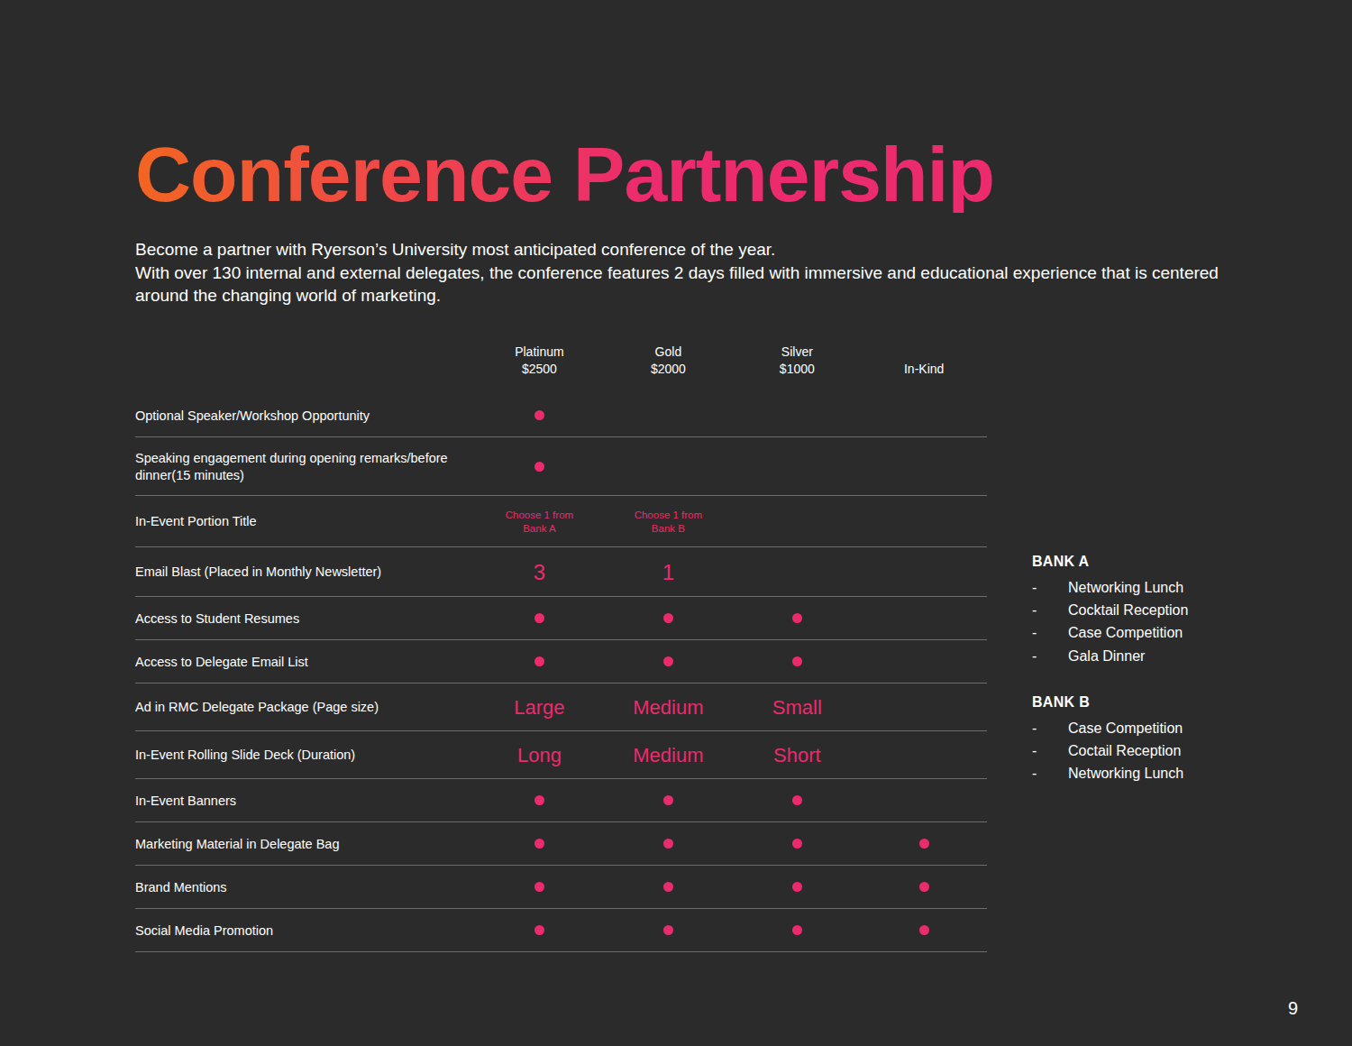Conference Partnership
Become a partner with Ryerson’s University most anticipated conference of the year.
With over 130 internal and external delegates, the conference features 2 days filled with immersive and educational experience that is centered around the changing world of marketing.
| | Platinum $2500 | Gold $2000 | Silver $1000 | In-Kind |
| --- | --- | --- | --- | --- |
| Optional Speaker/Workshop Opportunity | | | | |
| Speaking engagement during opening remarks/before dinner(15 minutes) | | | | |
| In-Event Portion Title | Choose 1 from Bank A | Choose 1 from Bank B | | |
| Email Blast (Placed in Monthly Newsletter) | 3 | 1 | | |
| Access to Student Resumes | | | | |
| Access to Delegate Email List | | | | |
| Ad in RMC Delegate Package (Page size) | Large | Medium | Small | |
| In-Event Rolling Slide Deck (Duration) | Long | Medium | Short | |
| In-Event Banners | | | | |
| Marketing Material in Delegate Bag | | | | |
| Brand Mentions | | | | |
| Social Media Promotion | | | | |
BANK A
Networking Lunch
Cocktail Reception
Case Competition
Gala Dinner
BANK B
Case Competition
Coctail Reception
Networking Lunch
9